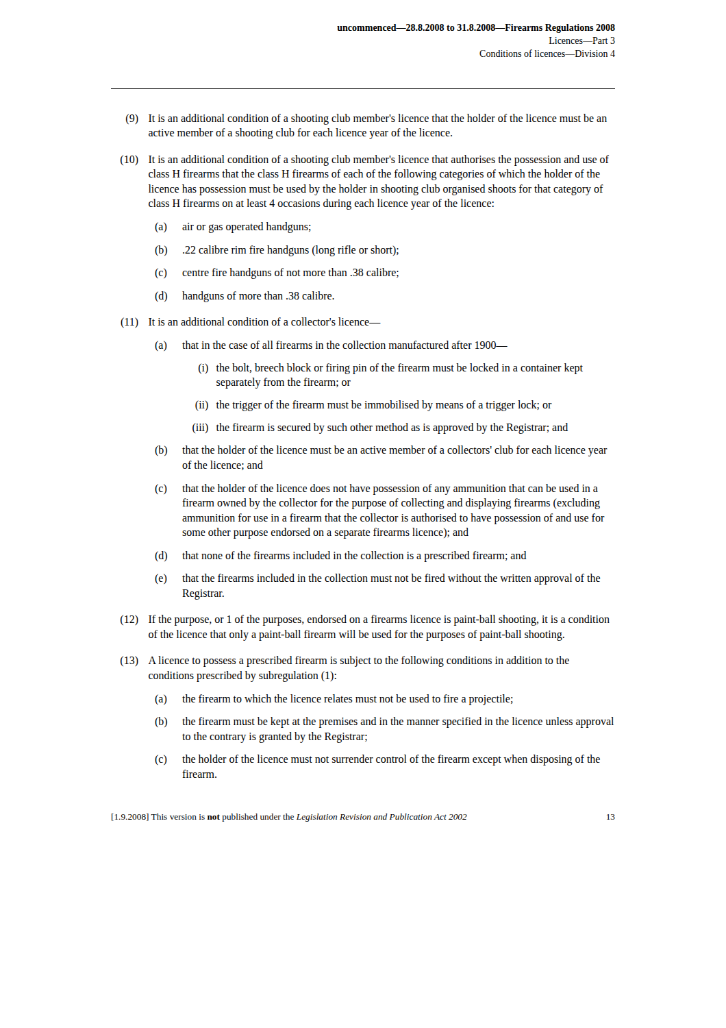uncommenced—28.8.2008 to 31.8.2008—Firearms Regulations 2008
Licences—Part 3
Conditions of licences—Division 4
(9)
It is an additional condition of a shooting club member's licence that the holder of the licence must be an active member of a shooting club for each licence year of the licence.
(10)
It is an additional condition of a shooting club member's licence that authorises the possession and use of class H firearms that the class H firearms of each of the following categories of which the holder of the licence has possession must be used by the holder in shooting club organised shoots for that category of class H firearms on at least 4 occasions during each licence year of the licence:
(a)
air or gas operated handguns;
(b)
.22 calibre rim fire handguns (long rifle or short);
(c)
centre fire handguns of not more than .38 calibre;
(d)
handguns of more than .38 calibre.
(11)
It is an additional condition of a collector's licence—
(a)
that in the case of all firearms in the collection manufactured after 1900—
(i)
the bolt, breech block or firing pin of the firearm must be locked in a container kept separately from the firearm; or
(ii)
the trigger of the firearm must be immobilised by means of a trigger lock; or
(iii)
the firearm is secured by such other method as is approved by the Registrar; and
(b)
that the holder of the licence must be an active member of a collectors' club for each licence year of the licence; and
(c)
that the holder of the licence does not have possession of any ammunition that can be used in a firearm owned by the collector for the purpose of collecting and displaying firearms (excluding ammunition for use in a firearm that the collector is authorised to have possession of and use for some other purpose endorsed on a separate firearms licence); and
(d)
that none of the firearms included in the collection is a prescribed firearm; and
(e)
that the firearms included in the collection must not be fired without the written approval of the Registrar.
(12)
If the purpose, or 1 of the purposes, endorsed on a firearms licence is paint-ball shooting, it is a condition of the licence that only a paint-ball firearm will be used for the purposes of paint-ball shooting.
(13)
A licence to possess a prescribed firearm is subject to the following conditions in addition to the conditions prescribed by subregulation (1):
(a)
the firearm to which the licence relates must not be used to fire a projectile;
(b)
the firearm must be kept at the premises and in the manner specified in the licence unless approval to the contrary is granted by the Registrar;
(c)
the holder of the licence must not surrender control of the firearm except when disposing of the firearm.
[1.9.2008] This version is not published under the Legislation Revision and Publication Act 2002
13